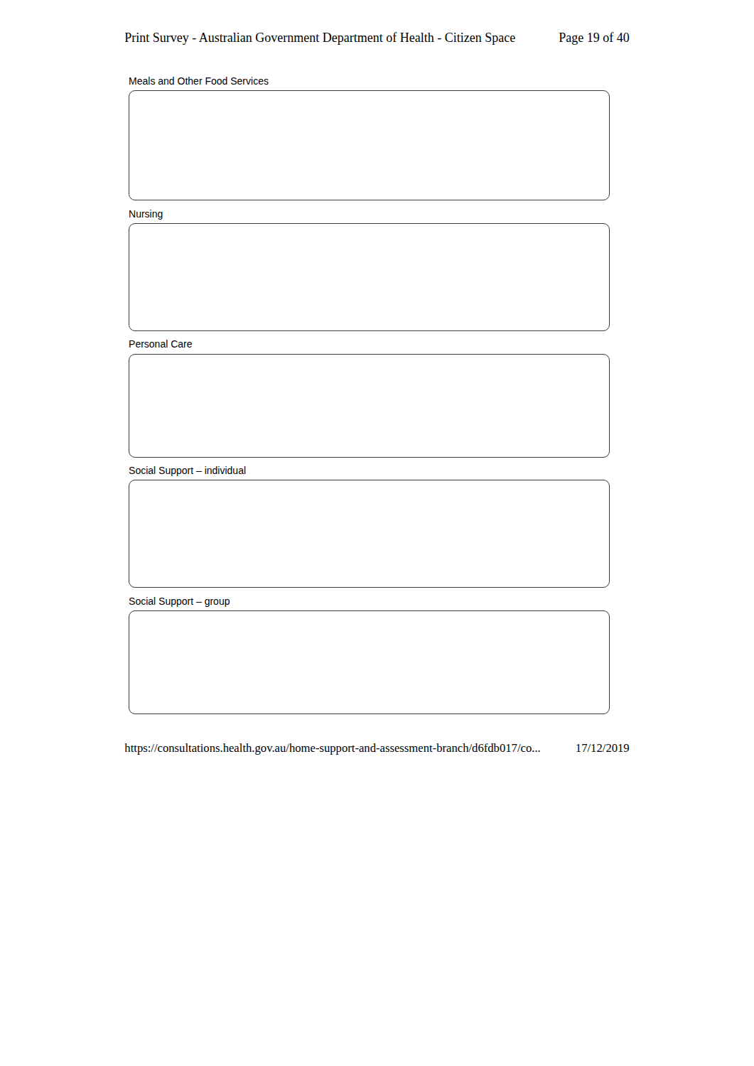Print Survey - Australian Government Department of Health - Citizen Space Page 19 of 40
Meals and Other Food Services
Nursing
Personal Care
Social Support – individual
Social Support – group
https://consultations.health.gov.au/home-support-and-assessment-branch/d6fdb017/co... 17/12/2019